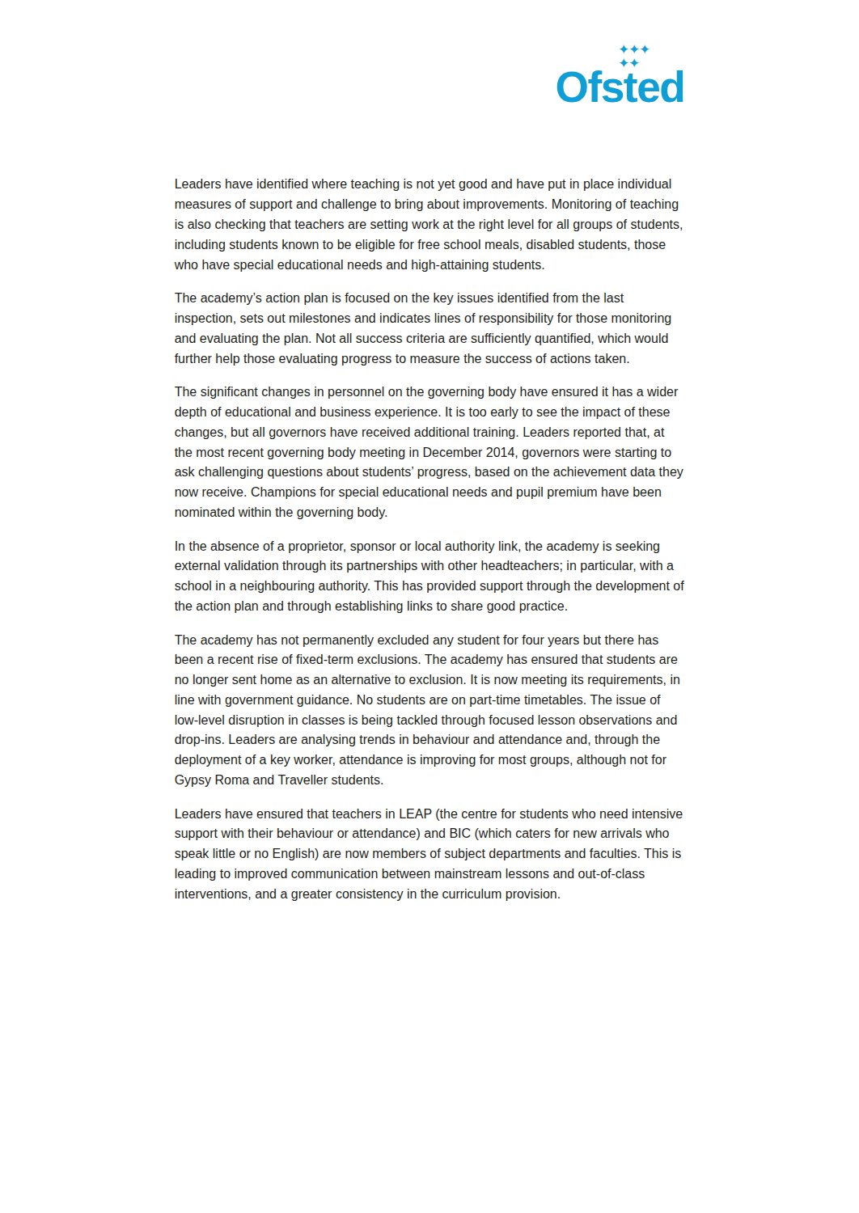✦✦✦
✦✦
Ofsted
Leaders have identified where teaching is not yet good and have put in place individual measures of support and challenge to bring about improvements. Monitoring of teaching is also checking that teachers are setting work at the right level for all groups of students, including students known to be eligible for free school meals, disabled students, those who have special educational needs and high-attaining students.
The academy’s action plan is focused on the key issues identified from the last inspection, sets out milestones and indicates lines of responsibility for those monitoring and evaluating the plan. Not all success criteria are sufficiently quantified, which would further help those evaluating progress to measure the success of actions taken.
The significant changes in personnel on the governing body have ensured it has a wider depth of educational and business experience. It is too early to see the impact of these changes, but all governors have received additional training. Leaders reported that, at the most recent governing body meeting in December 2014, governors were starting to ask challenging questions about students’ progress, based on the achievement data they now receive. Champions for special educational needs and pupil premium have been nominated within the governing body.
In the absence of a proprietor, sponsor or local authority link, the academy is seeking external validation through its partnerships with other headteachers; in particular, with a school in a neighbouring authority. This has provided support through the development of the action plan and through establishing links to share good practice.
The academy has not permanently excluded any student for four years but there has been a recent rise of fixed-term exclusions. The academy has ensured that students are no longer sent home as an alternative to exclusion. It is now meeting its requirements, in line with government guidance. No students are on part-time timetables. The issue of low-level disruption in classes is being tackled through focused lesson observations and drop-ins. Leaders are analysing trends in behaviour and attendance and, through the deployment of a key worker, attendance is improving for most groups, although not for Gypsy Roma and Traveller students.
Leaders have ensured that teachers in LEAP (the centre for students who need intensive support with their behaviour or attendance) and BIC (which caters for new arrivals who speak little or no English) are now members of subject departments and faculties. This is leading to improved communication between mainstream lessons and out-of-class interventions, and a greater consistency in the curriculum provision.